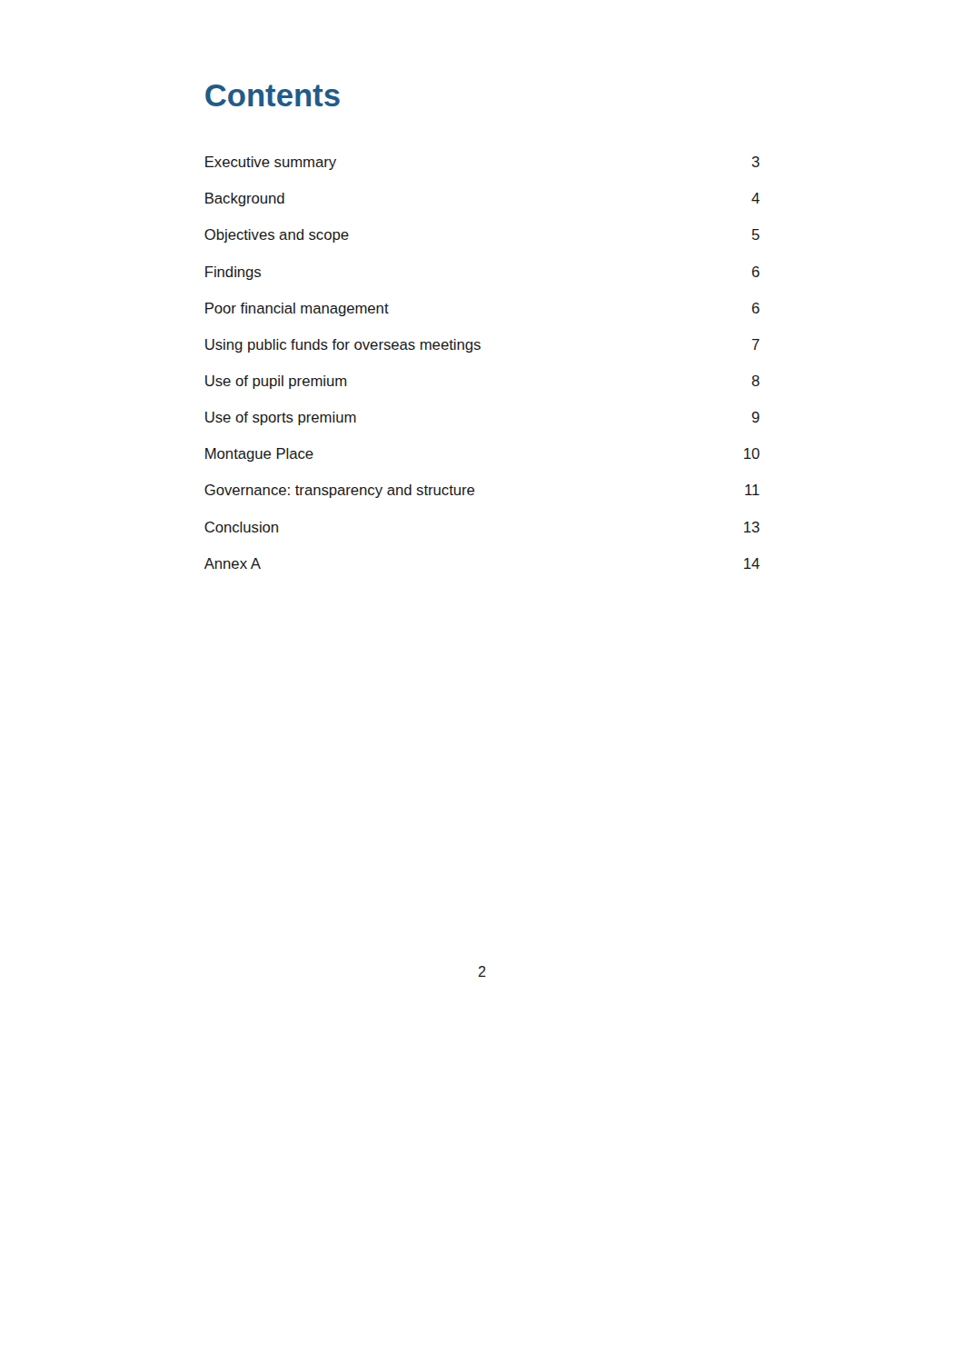Contents
| Executive summary | 3 |
| Background | 4 |
| Objectives and scope | 5 |
| Findings | 6 |
| Poor financial management | 6 |
| Using public funds for overseas meetings | 7 |
| Use of pupil premium | 8 |
| Use of sports premium | 9 |
| Montague Place | 10 |
| Governance: transparency and structure | 11 |
| Conclusion | 13 |
| Annex A | 14 |
2